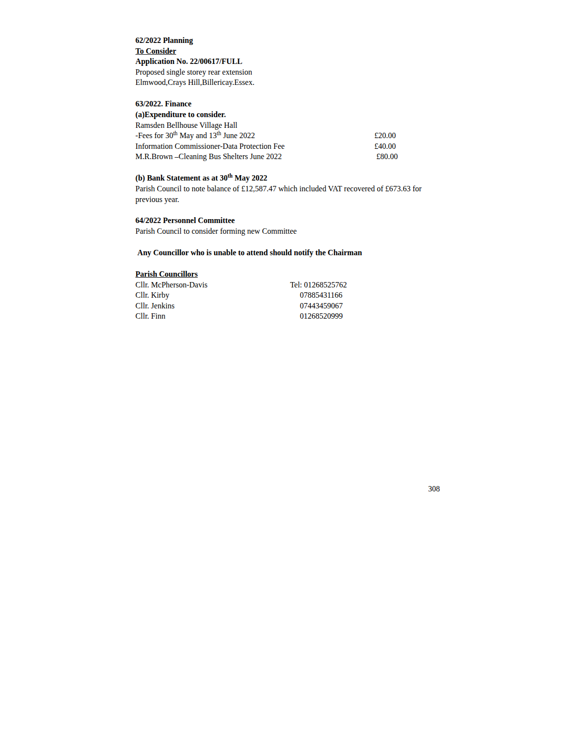62/2022 Planning
To Consider
Application No. 22/00617/FULL
Proposed single storey rear extension
Elmwood,Crays Hill,Billericay.Essex.
63/2022. Finance
(a)Expenditure to consider.
Ramsden Bellhouse Village Hall
-Fees for 30th May and 13th June 2022 £20.00
Information Commissioner-Data Protection Fee £40.00
M.R.Brown –Cleaning Bus Shelters June 2022 £80.00
(b) Bank Statement as at 30th May 2022
Parish Council to note balance of £12,587.47 which included VAT recovered of £673.63 for previous year.
64/2022 Personnel Committee
Parish Council to consider forming new Committee
Any Councillor who is unable to attend should notify the Chairman
Parish Councillors
Cllr. McPherson-Davis Tel: 01268525762
Cllr. Kirby 07885431166
Cllr. Jenkins 07443459067
Cllr. Finn 01268520999
308